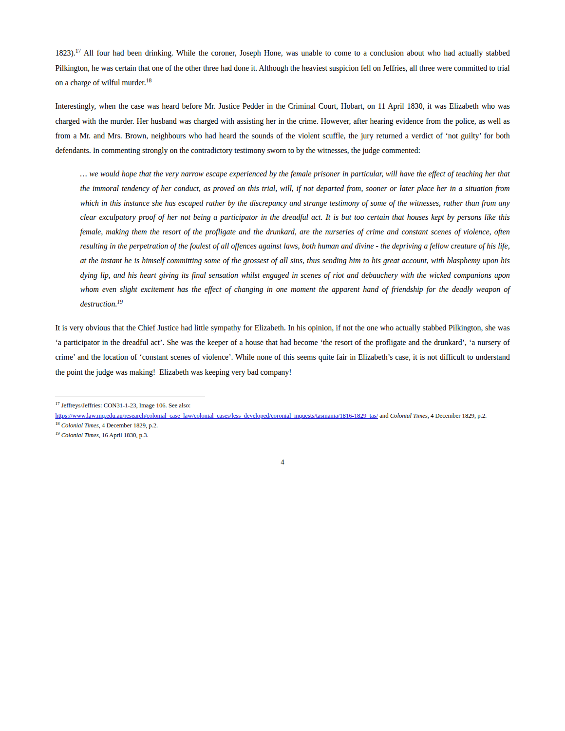1823).17 All four had been drinking. While the coroner, Joseph Hone, was unable to come to a conclusion about who had actually stabbed Pilkington, he was certain that one of the other three had done it. Although the heaviest suspicion fell on Jeffries, all three were committed to trial on a charge of wilful murder.18
Interestingly, when the case was heard before Mr. Justice Pedder in the Criminal Court, Hobart, on 11 April 1830, it was Elizabeth who was charged with the murder. Her husband was charged with assisting her in the crime. However, after hearing evidence from the police, as well as from a Mr. and Mrs. Brown, neighbours who had heard the sounds of the violent scuffle, the jury returned a verdict of ‘not guilty’ for both defendants. In commenting strongly on the contradictory testimony sworn to by the witnesses, the judge commented:
… we would hope that the very narrow escape experienced by the female prisoner in particular, will have the effect of teaching her that the immoral tendency of her conduct, as proved on this trial, will, if not departed from, sooner or later place her in a situation from which in this instance she has escaped rather by the discrepancy and strange testimony of some of the witnesses, rather than from any clear exculpatory proof of her not being a participator in the dreadful act. It is but too certain that houses kept by persons like this female, making them the resort of the profligate and the drunkard, are the nurseries of crime and constant scenes of violence, often resulting in the perpetration of the foulest of all offences against laws, both human and divine - the depriving a fellow creature of his life, at the instant he is himself committing some of the grossest of all sins, thus sending him to his great account, with blasphemy upon his dying lip, and his heart giving its final sensation whilst engaged in scenes of riot and debauchery with the wicked companions upon whom even slight excitement has the effect of changing in one moment the apparent hand of friendship for the deadly weapon of destruction.19
It is very obvious that the Chief Justice had little sympathy for Elizabeth. In his opinion, if not the one who actually stabbed Pilkington, she was ‘a participator in the dreadful act’. She was the keeper of a house that had become ‘the resort of the profligate and the drunkard’, ‘a nursery of crime’ and the location of ‘constant scenes of violence’. While none of this seems quite fair in Elizabeth’s case, it is not difficult to understand the point the judge was making! Elizabeth was keeping very bad company!
17 Jeffreys/Jeffries: CON31-1-23, Image 106. See also:
https://www.law.mq.edu.au/research/colonial_case_law/colonial_cases/less_developed/coronial_inquests/tasmania/1816-1829_tas/ and Colonial Times, 4 December 1829, p.2.
18 Colonial Times, 4 December 1829, p.2.
19 Colonial Times, 16 April 1830, p.3.
4